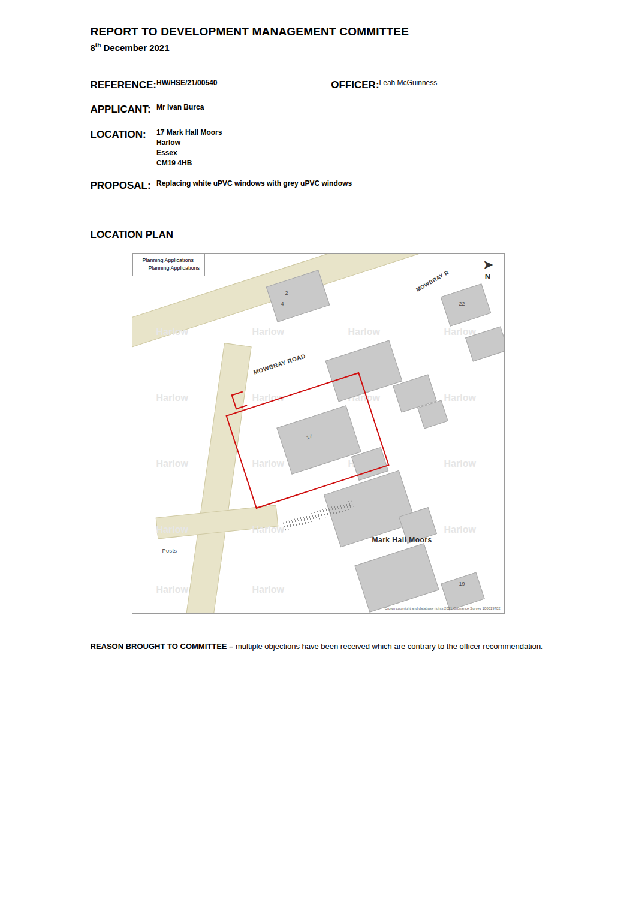REPORT TO DEVELOPMENT MANAGEMENT COMMITTEE
8th December 2021
| REFERENCE: | HW/HSE/21/00540 | OFFICER: | Leah McGuinness |
| APPLICANT: | Mr Ivan Burca |
| LOCATION: | 17 Mark Hall Moors Harlow Essex CM19 4HB |
| PROPOSAL: | Replacing white uPVC windows with grey uPVC windows |
LOCATION PLAN
Planning Applications
Planning Applications
➤
N
Harlow
Harlow
Harlow
Harlow
Harlow
Harlow
Harlow
Harlow
Harlow
Harlow
Harlow
Harlow
Harlow
Harlow
Harlow
Harlow
Harlow
Harlow
MOWBRAY ROAD
MOWBRAY R
Mark Hall Moors
Posts
2
4
22
17
19
Crown copyright and database rights 2021 Ordnance Survey 100019702
REASON BROUGHT TO COMMITTEE – multiple objections have been received which are contrary to the officer recommendation.